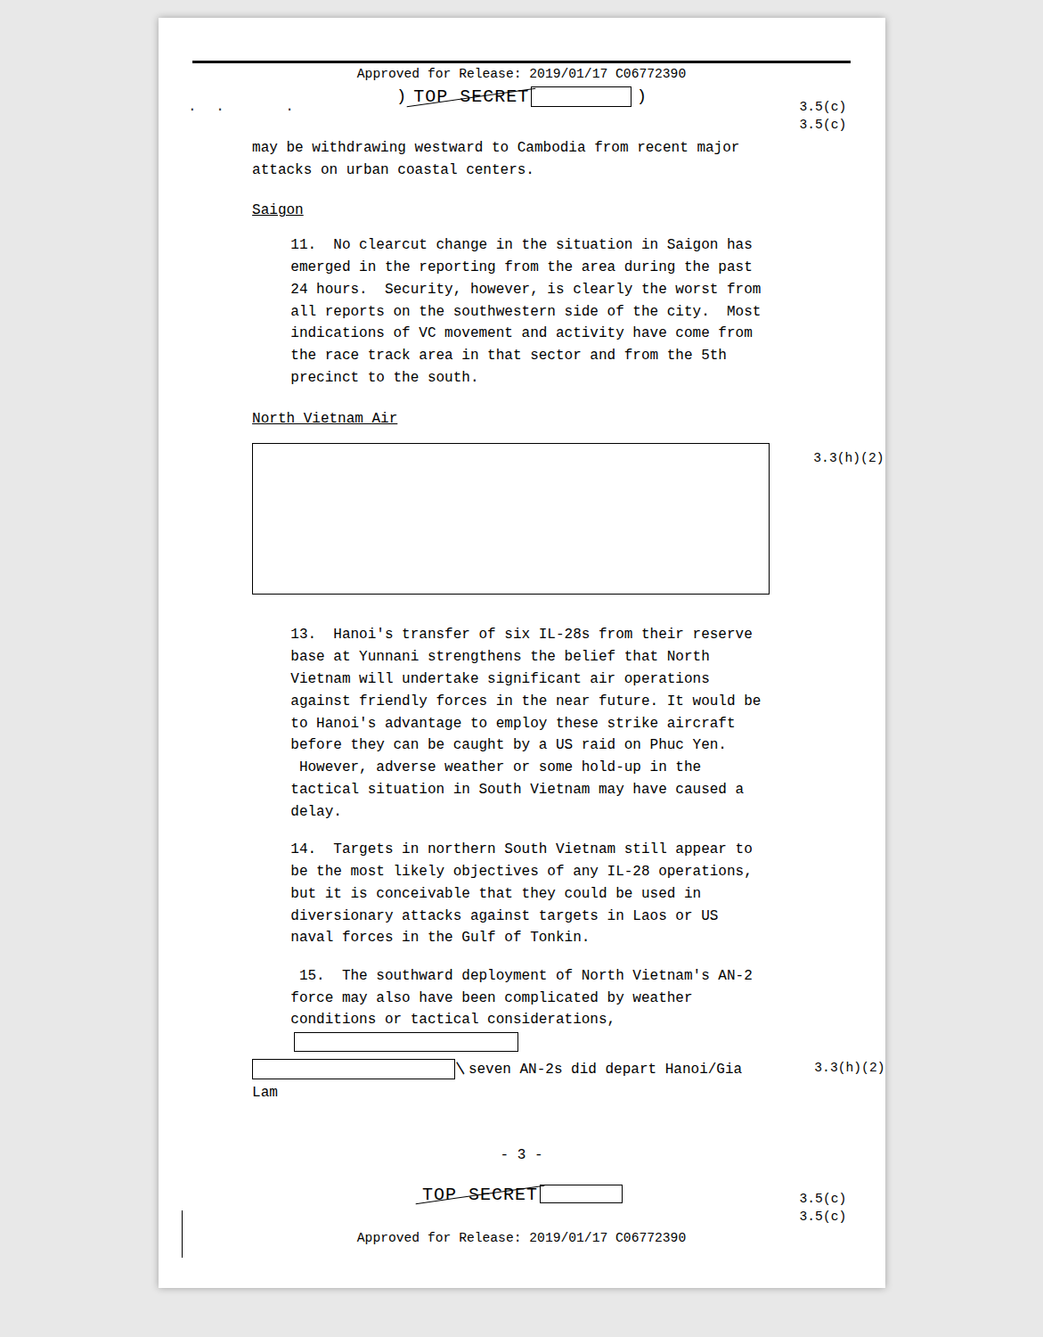Approved for Release: 2019/01/17 C06772390
. . .
) TOP SECRET )
3.5(c)
3.5(c)
may be withdrawing westward to Cambodia from recent major attacks on urban coastal centers.
Saigon
11. No clearcut change in the situation in Saigon has emerged in the reporting from the area during the past 24 hours. Security, however, is clearly the worst from all reports on the southwestern side of the city. Most indications of VC movement and activity have come from the race track area in that sector and from the 5th precinct to the south.
North Vietnam Air
3.3(h)(2)
13. Hanoi's transfer of six IL-28s from their reserve base at Yunnani strengthens the belief that North Vietnam will undertake significant air operations against friendly forces in the near future. It would be to Hanoi's advantage to employ these strike aircraft before they can be caught by a US raid on Phuc Yen. However, adverse weather or some hold-up in the tactical situation in South Vietnam may have caused a delay.
14. Targets in northern South Vietnam still appear to be the most likely objectives of any IL-28 operations, but it is conceivable that they could be used in diversionary attacks against targets in Laos or US naval forces in the Gulf of Tonkin.
15. The southward deployment of North Vietnam's AN-2 force may also have been complicated by weather conditions or tactical considerations,
/seven AN-2s did depart Hanoi/Gia Lam 3.3(h)(2)
- 3 -
TOP SECRET
3.5(c)
3.5(c)
Approved for Release: 2019/01/17 C06772390